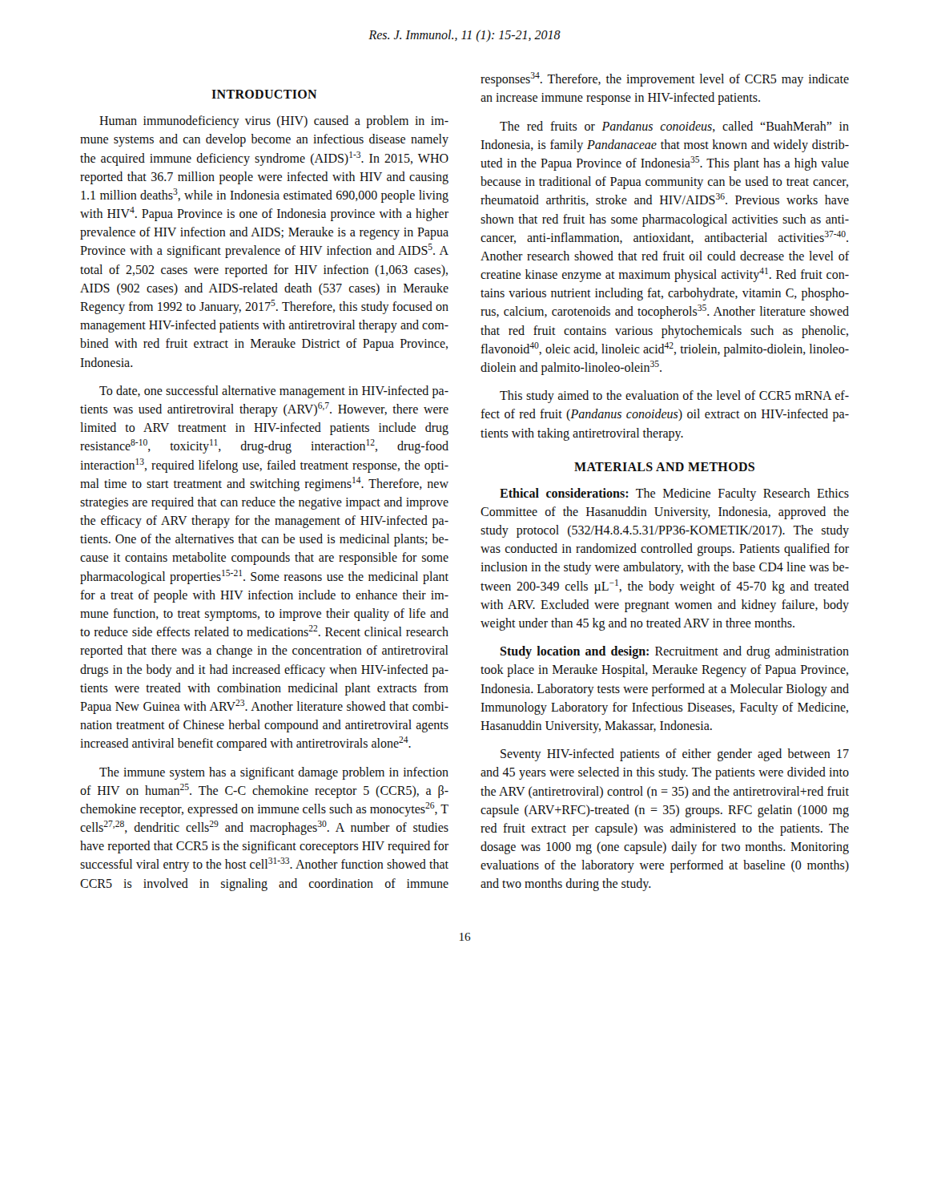Res. J. Immunol., 11 (1): 15-21, 2018
Introduction
Human immunodeficiency virus (HIV) caused a problem in immune systems and can develop become an infectious disease namely the acquired immune deficiency syndrome (AIDS)1-3. In 2015, WHO reported that 36.7 million people were infected with HIV and causing 1.1 million deaths3, while in Indonesia estimated 690,000 people living with HIV4. Papua Province is one of Indonesia province with a higher prevalence of HIV infection and AIDS; Merauke is a regency in Papua Province with a significant prevalence of HIV infection and AIDS5. A total of 2,502 cases were reported for HIV infection (1,063 cases), AIDS (902 cases) and AIDS-related death (537 cases) in Merauke Regency from 1992 to January, 20175. Therefore, this study focused on management HIV-infected patients with antiretroviral therapy and combined with red fruit extract in Merauke District of Papua Province, Indonesia.
To date, one successful alternative management in HIV-infected patients was used antiretroviral therapy (ARV)6,7. However, there were limited to ARV treatment in HIV-infected patients include drug resistance8-10, toxicity11, drug-drug interaction12, drug-food interaction13, required lifelong use, failed treatment response, the optimal time to start treatment and switching regimens14. Therefore, new strategies are required that can reduce the negative impact and improve the efficacy of ARV therapy for the management of HIV-infected patients. One of the alternatives that can be used is medicinal plants; because it contains metabolite compounds that are responsible for some pharmacological properties15-21. Some reasons use the medicinal plant for a treat of people with HIV infection include to enhance their immune function, to treat symptoms, to improve their quality of life and to reduce side effects related to medications22. Recent clinical research reported that there was a change in the concentration of antiretroviral drugs in the body and it had increased efficacy when HIV-infected patients were treated with combination medicinal plant extracts from Papua New Guinea with ARV23. Another literature showed that combination treatment of Chinese herbal compound and antiretroviral agents increased antiviral benefit compared with antiretrovirals alone24.
The immune system has a significant damage problem in infection of HIV on human25. The C-C chemokine receptor 5 (CCR5), a β-chemokine receptor, expressed on immune cells such as monocytes26, T cells27,28, dendritic cells29 and macrophages30. A number of studies have reported that CCR5 is the significant coreceptors HIV required for successful viral entry to the host cell31-33. Another function showed that CCR5 is involved in signaling and coordination of immune responses34. Therefore, the improvement level of CCR5 may indicate an increase immune response in HIV-infected patients.
The red fruits or Pandanus conoideus, called “BuahMerah” in Indonesia, is family Pandanaceae that most known and widely distributed in the Papua Province of Indonesia35. This plant has a high value because in traditional of Papua community can be used to treat cancer, rheumatoid arthritis, stroke and HIV/AIDS36. Previous works have shown that red fruit has some pharmacological activities such as anticancer, anti-inflammation, antioxidant, antibacterial activities37-40. Another research showed that red fruit oil could decrease the level of creatine kinase enzyme at maximum physical activity41. Red fruit contains various nutrient including fat, carbohydrate, vitamin C, phosphorus, calcium, carotenoids and tocopherols35. Another literature showed that red fruit contains various phytochemicals such as phenolic, flavonoid40, oleic acid, linoleic acid42, triolein, palmito-diolein, linoleo-diolein and palmito-linoleo-olein35.
This study aimed to the evaluation of the level of CCR5 mRNA effect of red fruit (Pandanus conoideus) oil extract on HIV-infected patients with taking antiretroviral therapy.
Materials and Methods
Ethical considerations: The Medicine Faculty Research Ethics Committee of the Hasanuddin University, Indonesia, approved the study protocol (532/H4.8.4.5.31/PP36-KOMETIK/2017). The study was conducted in randomized controlled groups. Patients qualified for inclusion in the study were ambulatory, with the base CD4 line was between 200-349 cells µL−1, the body weight of 45-70 kg and treated with ARV. Excluded were pregnant women and kidney failure, body weight under than 45 kg and no treated ARV in three months.
Study location and design: Recruitment and drug administration took place in Merauke Hospital, Merauke Regency of Papua Province, Indonesia. Laboratory tests were performed at a Molecular Biology and Immunology Laboratory for Infectious Diseases, Faculty of Medicine, Hasanuddin University, Makassar, Indonesia.
Seventy HIV-infected patients of either gender aged between 17 and 45 years were selected in this study. The patients were divided into the ARV (antiretroviral) control (n = 35) and the antiretroviral+red fruit capsule (ARV+RFC)-treated (n = 35) groups. RFC gelatin (1000 mg red fruit extract per capsule) was administered to the patients. The dosage was 1000 mg (one capsule) daily for two months. Monitoring evaluations of the laboratory were performed at baseline (0 months) and two months during the study.
16